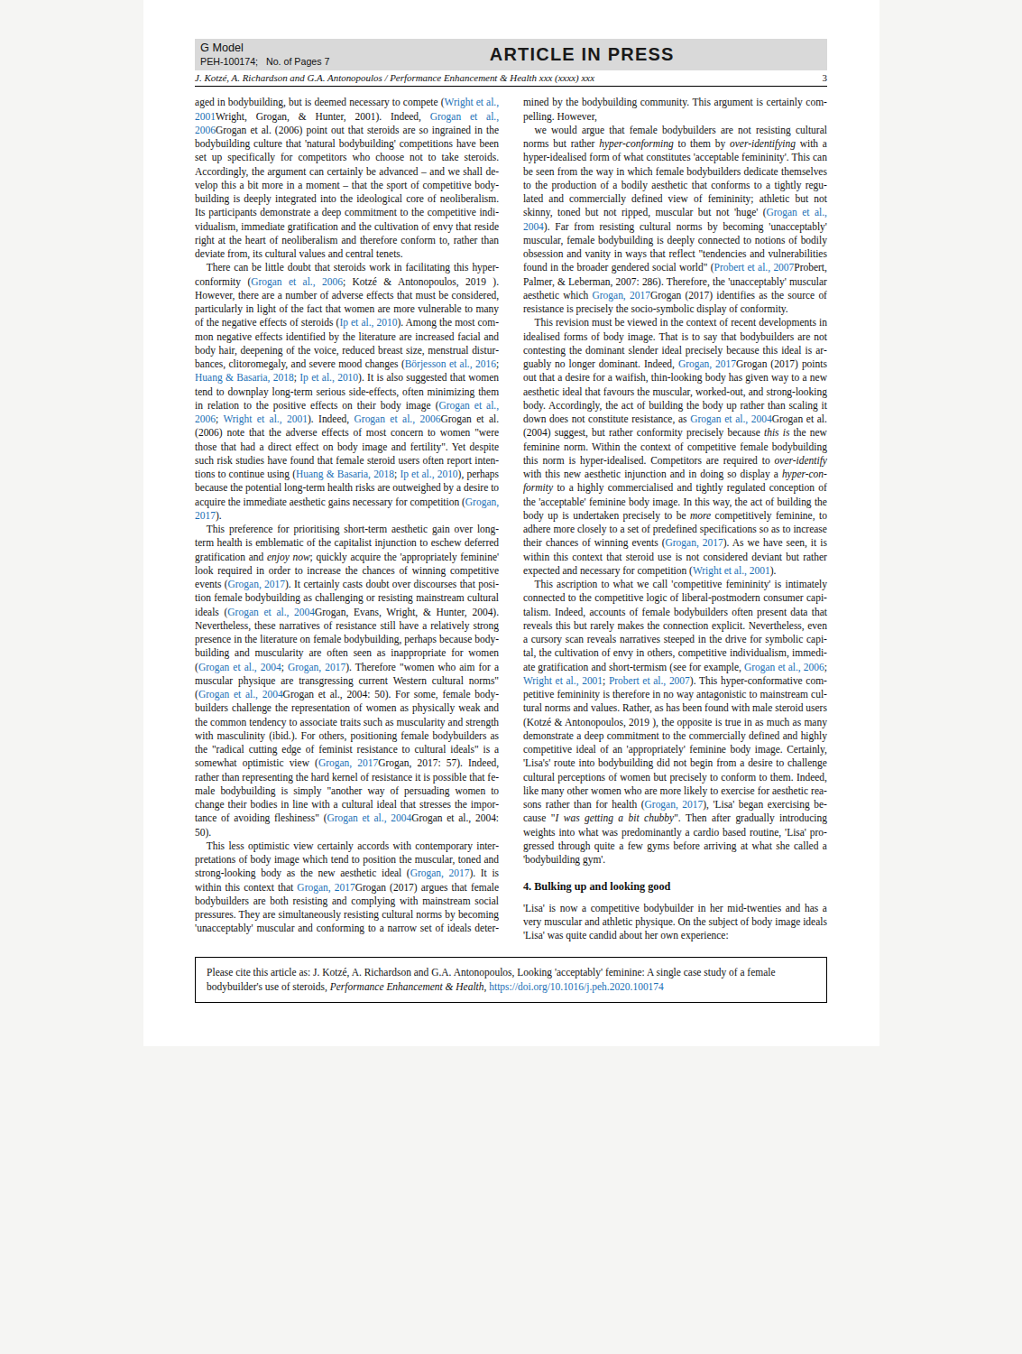G Model
PEH-100174; No. of Pages 7
ARTICLE IN PRESS
J. Kotzé, A. Richardson and G.A. Antonopoulos / Performance Enhancement & Health xxx (xxxx) xxx 3
aged in bodybuilding, but is deemed necessary to compete (Wright et al., 2001 Wright, Grogan, & Hunter, 2001). Indeed, Grogan et al., 2006 Grogan et al. (2006) point out that steroids are so ingrained in the bodybuilding culture that 'natural bodybuilding' competitions have been set up specifically for competitors who choose not to take steroids. Accordingly, the argument can certainly be advanced – and we shall develop this a bit more in a moment – that the sport of competitive bodybuilding is deeply integrated into the ideological core of neoliberalism. Its participants demonstrate a deep commitment to the competitive individualism, immediate gratification and the cultivation of envy that reside right at the heart of neoliberalism and therefore conform to, rather than deviate from, its cultural values and central tenets.
There can be little doubt that steroids work in facilitating this hyper-conformity (Grogan et al., 2006; Kotzé & Antonopoulos, 2019 ). However, there are a number of adverse effects that must be considered, particularly in light of the fact that women are more vulnerable to many of the negative effects of steroids (Ip et al., 2010). Among the most common negative effects identified by the literature are increased facial and body hair, deepening of the voice, reduced breast size, menstrual disturbances, clitoromegaly, and severe mood changes (Börjesson et al., 2016; Huang & Basaria, 2018; Ip et al., 2010). It is also suggested that women tend to downplay long-term serious side-effects, often minimizing them in relation to the positive effects on their body image (Grogan et al., 2006; Wright et al., 2001). Indeed, Grogan et al., 2006 Grogan et al. (2006) note that the adverse effects of most concern to women "were those that had a direct effect on body image and fertility". Yet despite such risk studies have found that female steroid users often report intentions to continue using (Huang & Basaria, 2018; Ip et al., 2010), perhaps because the potential long-term health risks are outweighed by a desire to acquire the immediate aesthetic gains necessary for competition (Grogan, 2017).
This preference for prioritising short-term aesthetic gain over long-term health is emblematic of the capitalist injunction to eschew deferred gratification and enjoy now; quickly acquire the 'appropriately feminine' look required in order to increase the chances of winning competitive events (Grogan, 2017). It certainly casts doubt over discourses that position female bodybuilding as challenging or resisting mainstream cultural ideals (Grogan et al., 2004 Grogan, Evans, Wright, & Hunter, 2004). Nevertheless, these narratives of resistance still have a relatively strong presence in the literature on female bodybuilding, perhaps because bodybuilding and muscularity are often seen as inappropriate for women (Grogan et al., 2004; Grogan, 2017). Therefore "women who aim for a muscular physique are transgressing current Western cultural norms" (Grogan et al., 2004 Grogan et al., 2004: 50). For some, female bodybuilders challenge the representation of women as physically weak and the common tendency to associate traits such as muscularity and strength with masculinity (ibid.). For others, positioning female bodybuilders as the "radical cutting edge of feminist resistance to cultural ideals" is a somewhat optimistic view (Grogan, 2017 Grogan, 2017: 57). Indeed, rather than representing the hard kernel of resistance it is possible that female bodybuilding is simply "another way of persuading women to change their bodies in line with a cultural ideal that stresses the importance of avoiding fleshiness" (Grogan et al., 2004 Grogan et al., 2004: 50).
This less optimistic view certainly accords with contemporary interpretations of body image which tend to position the muscular, toned and strong-looking body as the new aesthetic ideal (Grogan, 2017). It is within this context that Grogan, 2017 Grogan (2017) argues that female bodybuilders are both resisting and complying with mainstream social pressures. They are simultaneously resisting cultural norms by becoming 'unacceptably' muscular and conforming to a narrow set of ideals determined by the bodybuilding community. This argument is certainly compelling. However,
we would argue that female bodybuilders are not resisting cultural norms but rather hyper-conforming to them by over-identifying with a hyper-idealised form of what constitutes 'acceptable femininity'. This can be seen from the way in which female bodybuilders dedicate themselves to the production of a bodily aesthetic that conforms to a tightly regulated and commercially defined view of femininity; athletic but not skinny, toned but not ripped, muscular but not 'huge' (Grogan et al., 2004). Far from resisting cultural norms by becoming 'unacceptably' muscular, female bodybuilding is deeply connected to notions of bodily obsession and vanity in ways that reflect "tendencies and vulnerabilities found in the broader gendered social world" (Probert et al., 2007 Probert, Palmer, & Leberman, 2007: 286). Therefore, the 'unacceptably' muscular aesthetic which Grogan, 2017 Grogan (2017) identifies as the source of resistance is precisely the socio-symbolic display of conformity.
This revision must be viewed in the context of recent developments in idealised forms of body image. That is to say that bodybuilders are not contesting the dominant slender ideal precisely because this ideal is arguably no longer dominant. Indeed, Grogan, 2017 Grogan (2017) points out that a desire for a waifish, thin-looking body has given way to a new aesthetic ideal that favours the muscular, worked-out, and strong-looking body. Accordingly, the act of building the body up rather than scaling it down does not constitute resistance, as Grogan et al., 2004 Grogan et al. (2004) suggest, but rather conformity precisely because this is the new feminine norm. Within the context of competitive female bodybuilding this norm is hyper-idealised. Competitors are required to over-identify with this new aesthetic injunction and in doing so display a hyper-conformity to a highly commercialised and tightly regulated conception of the 'acceptable' feminine body image. In this way, the act of building the body up is undertaken precisely to be more competitively feminine, to adhere more closely to a set of predefined specifications so as to increase their chances of winning events (Grogan, 2017). As we have seen, it is within this context that steroid use is not considered deviant but rather expected and necessary for competition (Wright et al., 2001).
This ascription to what we call 'competitive femininity' is intimately connected to the competitive logic of liberal-postmodern consumer capitalism. Indeed, accounts of female bodybuilders often present data that reveals this but rarely makes the connection explicit. Nevertheless, even a cursory scan reveals narratives steeped in the drive for symbolic capital, the cultivation of envy in others, competitive individualism, immediate gratification and short-termism (see for example, Grogan et al., 2006; Wright et al., 2001; Probert et al., 2007). This hyper-conformative competitive femininity is therefore in no way antagonistic to mainstream cultural norms and values. Rather, as has been found with male steroid users (Kotzé & Antonopoulos, 2019 ), the opposite is true in as much as many demonstrate a deep commitment to the commercially defined and highly competitive ideal of an 'appropriately' feminine body image. Certainly, 'Lisa's' route into bodybuilding did not begin from a desire to challenge cultural perceptions of women but precisely to conform to them. Indeed, like many other women who are more likely to exercise for aesthetic reasons rather than for health (Grogan, 2017), 'Lisa' began exercising because "I was getting a bit chubby". Then after gradually introducing weights into what was predominantly a cardio based routine, 'Lisa' progressed through quite a few gyms before arriving at what she called a 'bodybuilding gym'.
4. Bulking up and looking good
'Lisa' is now a competitive bodybuilder in her mid-twenties and has a very muscular and athletic physique. On the subject of body image ideals 'Lisa' was quite candid about her own experience:
Please cite this article as: J. Kotzé, A. Richardson and G.A. Antonopoulos, Looking 'acceptably' feminine: A single case study of a female bodybuilder's use of steroids, Performance Enhancement & Health, https://doi.org/10.1016/j.peh.2020.100174